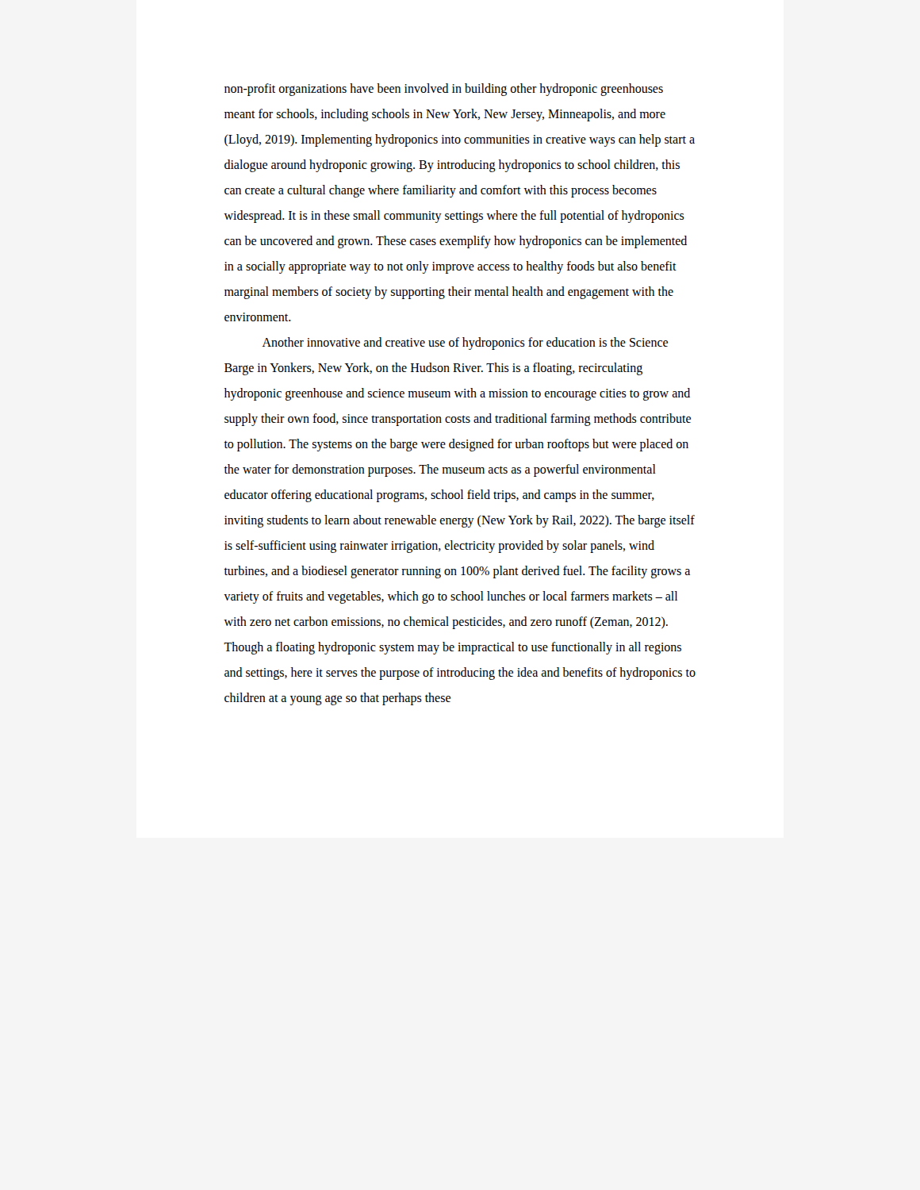non-profit organizations have been involved in building other hydroponic greenhouses meant for schools, including schools in New York, New Jersey, Minneapolis, and more (Lloyd, 2019). Implementing hydroponics into communities in creative ways can help start a dialogue around hydroponic growing. By introducing hydroponics to school children, this can create a cultural change where familiarity and comfort with this process becomes widespread. It is in these small community settings where the full potential of hydroponics can be uncovered and grown. These cases exemplify how hydroponics can be implemented in a socially appropriate way to not only improve access to healthy foods but also benefit marginal members of society by supporting their mental health and engagement with the environment.
Another innovative and creative use of hydroponics for education is the Science Barge in Yonkers, New York, on the Hudson River. This is a floating, recirculating hydroponic greenhouse and science museum with a mission to encourage cities to grow and supply their own food, since transportation costs and traditional farming methods contribute to pollution. The systems on the barge were designed for urban rooftops but were placed on the water for demonstration purposes. The museum acts as a powerful environmental educator offering educational programs, school field trips, and camps in the summer, inviting students to learn about renewable energy (New York by Rail, 2022). The barge itself is self-sufficient using rainwater irrigation, electricity provided by solar panels, wind turbines, and a biodiesel generator running on 100% plant derived fuel. The facility grows a variety of fruits and vegetables, which go to school lunches or local farmers markets – all with zero net carbon emissions, no chemical pesticides, and zero runoff (Zeman, 2012). Though a floating hydroponic system may be impractical to use functionally in all regions and settings, here it serves the purpose of introducing the idea and benefits of hydroponics to children at a young age so that perhaps these